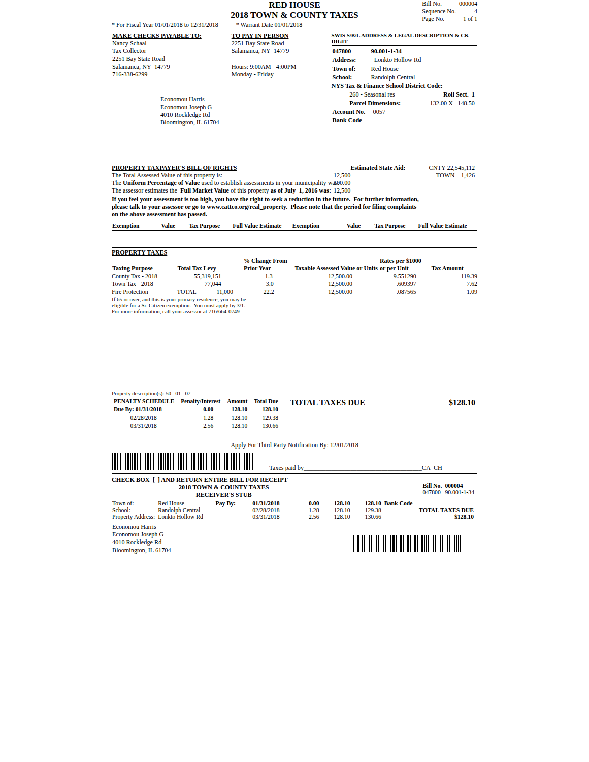RED HOUSE
2018 TOWN & COUNTY TAXES
| Bill No. | 000004 |
| Sequence No. | 4 |
| Page No. | 1 of 1 |
* For Fiscal Year 01/01/2018 to 12/31/2018 * Warrant Date 01/01/2018
| MAKE CHECKS PAYABLE TO: Nancy Schaal Tax Collector 2251 Bay State Road Salamanca, NY 14779 716-338-6299 | TO PAY IN PERSON 2251 Bay State Road Salamanca, NY 14779 Hours: 9:00AM - 4:00PM Monday - Friday | SWIS S/B/L ADDRESS & LEGAL DESCRIPTION & CK DIGIT / 047800 / 90.001-1-34 / / Address: / Lonkto Hollow Rd / / Town of: / Red House / / School: / Randolph Central / NYS Tax & Finance School District Code: / 260 - Seasonal res / Roll Sect. 1 / / Parcel Dimensions: / 132.00 X 148.50 / / Account No. 0057 / / / Bank Code / / |
Economou Harris
Economou Joseph G
4010 Rockledge Rd
Bloomington, IL 61704
Estimated State Aid: CNTY 22,545,112
TOWN 1,426
PROPERTY TAXPAYER'S BILL OF RIGHTS
The Total Assessed Value of this property is:12,500
The Uniform Percentage of Value used to establish assessments in your municipality was:100.00
The assessor estimates the Full Market Value of this property as of July 1, 2016 was: 12,500
If you feel your assessment is too high, you have the right to seek a reduction in the future. For further information,
please talk to your assessor or go to www.cattco.org/real_property. Please note that the period for filing complaints
on the above assessment has passed.
| Exemption | Value | Tax Purpose | Full Value Estimate | Exemption | Value | Tax Purpose | Full Value Estimate |
| --- | --- | --- | --- | --- | --- | --- | --- |
PROPERTY TAXES
| Taxing Purpose | Total Tax Levy | % Change From Prior Year | Taxable Assessed Value or Units | Rates per $1000 or per Unit | Tax Amount |
| --- | --- | --- | --- | --- | --- |
| County Tax - 2018 | 55,319,151 | 1.3 | 12,500.00 | 9.551290 | 119.39 |
| Town Tax - 2018 | 77,044 | -3.0 | 12,500.00 | .609397 | 7.62 |
| Fire Protection | TOTAL 11,000 | 22.2 | 12,500.00 | .087565 | 1.09 |
If 65 or over, and this is your primary residence, you may be
eligible for a Sr. Citizen exemption. You must apply by 3/1.
For more information, call your assessor at 716/664-0749
Property description(s): 50 01 07
| / PENALTY SCHEDULE / Penalty/Interest / Amount / Total Due / / Due By: 01/31/2018 / 0.00 / 128.10 / 128.10 / / 02/28/2018 / 1.28 / 128.10 / 129.38 / / 03/31/2018 / 2.56 / 128.10 / 130.66 / | / TOTAL TAXES DUE / $128.10 / |
Apply For Third Party Notification By: 12/01/2018
| | Taxes paid by______________________________________CA CH |
CHECK BOX [ ] AND RETURN ENTIRE BILL FOR RECEIPT
| Bill No. | 000004 |
| 047800 | 90.001-1-34 |
2018 TOWN & COUNTY TAXES
RECEIVER'S STUB
| / Town of: / Red House / / School: / Randolph Central / / Property Address: / Lonkto Hollow Rd / | / Pay By: / 01/31/2018 / 0.00 / 128.10 / 128.10 / Bank Code / / / 02/28/2018 / 1.28 / 128.10 / 129.38 / TOTAL TAXES DUE / / / 03/31/2018 / 2.56 / 128.10 / 130.66 / $128.10 / |
| Economou Harris Economou Joseph G 4010 Rockledge Rd Bloomington, IL 61704 | |